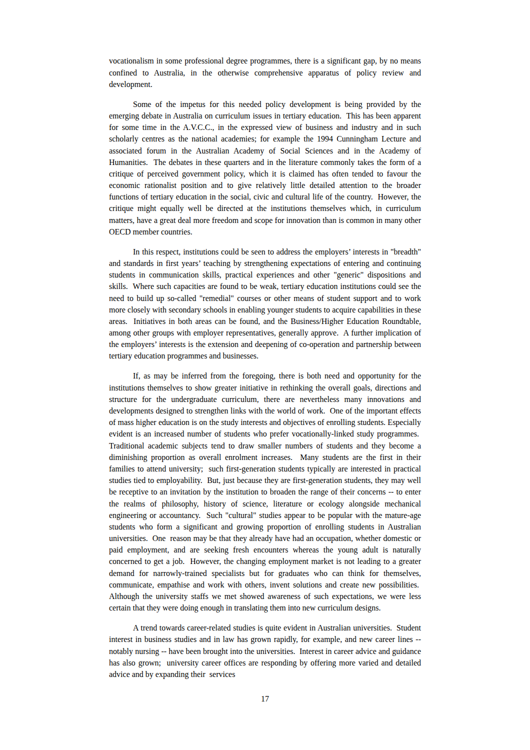vocationalism in some professional degree programmes, there is a significant gap, by no means confined to Australia, in the otherwise comprehensive apparatus of policy review and development.
Some of the impetus for this needed policy development is being provided by the emerging debate in Australia on curriculum issues in tertiary education. This has been apparent for some time in the A.V.C.C., in the expressed view of business and industry and in such scholarly centres as the national academies; for example the 1994 Cunningham Lecture and associated forum in the Australian Academy of Social Sciences and in the Academy of Humanities. The debates in these quarters and in the literature commonly takes the form of a critique of perceived government policy, which it is claimed has often tended to favour the economic rationalist position and to give relatively little detailed attention to the broader functions of tertiary education in the social, civic and cultural life of the country. However, the critique might equally well be directed at the institutions themselves which, in curriculum matters, have a great deal more freedom and scope for innovation than is common in many other OECD member countries.
In this respect, institutions could be seen to address the employers’ interests in "breadth" and standards in first years’ teaching by strengthening expectations of entering and continuing students in communication skills, practical experiences and other "generic" dispositions and skills. Where such capacities are found to be weak, tertiary education institutions could see the need to build up so-called "remedial" courses or other means of student support and to work more closely with secondary schools in enabling younger students to acquire capabilities in these areas. Initiatives in both areas can be found, and the Business/Higher Education Roundtable, among other groups with employer representatives, generally approve. A further implication of the employers’ interests is the extension and deepening of co-operation and partnership between tertiary education programmes and businesses.
If, as may be inferred from the foregoing, there is both need and opportunity for the institutions themselves to show greater initiative in rethinking the overall goals, directions and structure for the undergraduate curriculum, there are nevertheless many innovations and developments designed to strengthen links with the world of work. One of the important effects of mass higher education is on the study interests and objectives of enrolling students. Especially evident is an increased number of students who prefer vocationally-linked study programmes. Traditional academic subjects tend to draw smaller numbers of students and they become a diminishing proportion as overall enrolment increases. Many students are the first in their families to attend university; such first-generation students typically are interested in practical studies tied to employability. But, just because they are first-generation students, they may well be receptive to an invitation by the institution to broaden the range of their concerns -- to enter the realms of philosophy, history of science, literature or ecology alongside mechanical engineering or accountancy. Such "cultural" studies appear to be popular with the mature-age students who form a significant and growing proportion of enrolling students in Australian universities. One reason may be that they already have had an occupation, whether domestic or paid employment, and are seeking fresh encounters whereas the young adult is naturally concerned to get a job. However, the changing employment market is not leading to a greater demand for narrowly-trained specialists but for graduates who can think for themselves, communicate, empathise and work with others, invent solutions and create new possibilities. Although the university staffs we met showed awareness of such expectations, we were less certain that they were doing enough in translating them into new curriculum designs.
A trend towards career-related studies is quite evident in Australian universities. Student interest in business studies and in law has grown rapidly, for example, and new career lines -- notably nursing -- have been brought into the universities. Interest in career advice and guidance has also grown; university career offices are responding by offering more varied and detailed advice and by expanding their services
17